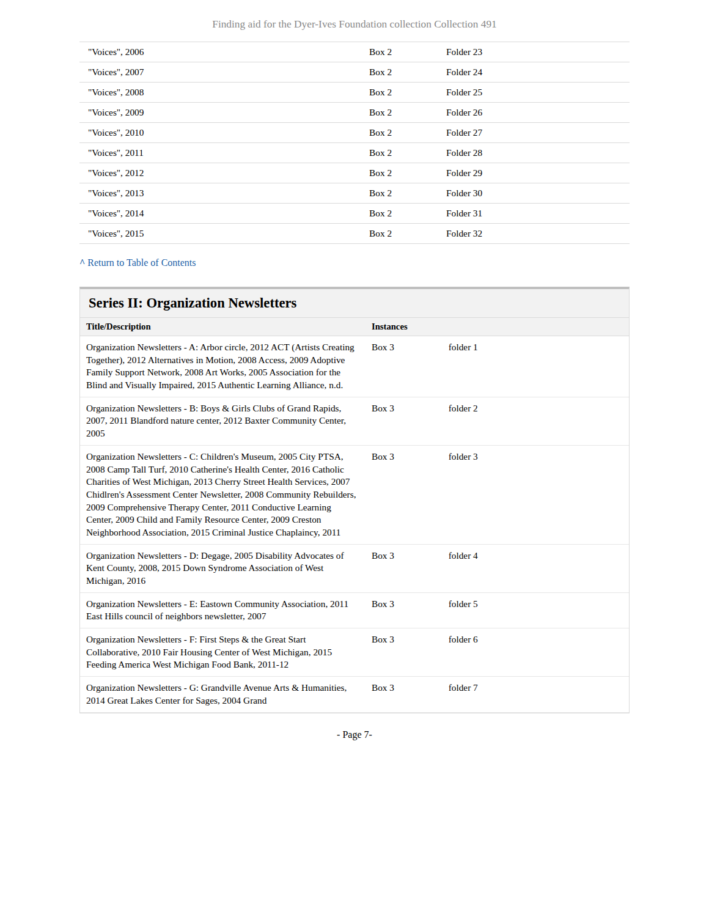Finding aid for the Dyer-Ives Foundation collection Collection 491
| "Voices", 2006 | Box 2 | Folder 23 |
| "Voices", 2007 | Box 2 | Folder 24 |
| "Voices", 2008 | Box 2 | Folder 25 |
| "Voices", 2009 | Box 2 | Folder 26 |
| "Voices", 2010 | Box 2 | Folder 27 |
| "Voices", 2011 | Box 2 | Folder 28 |
| "Voices", 2012 | Box 2 | Folder 29 |
| "Voices", 2013 | Box 2 | Folder 30 |
| "Voices", 2014 | Box 2 | Folder 31 |
| "Voices", 2015 | Box 2 | Folder 32 |
^ Return to Table of Contents
Series II: Organization Newsletters
| Title/Description | Instances |
| --- | --- |
| Organization Newsletters - A: Arbor circle, 2012 ACT (Artists Creating Together), 2012 Alternatives in Motion, 2008 Access, 2009 Adoptive Family Support Network, 2008 Art Works, 2005 Association for the Blind and Visually Impaired, 2015 Authentic Learning Alliance, n.d. | Box 3 | folder 1 |
| Organization Newsletters - B: Boys & Girls Clubs of Grand Rapids, 2007, 2011 Blandford nature center, 2012 Baxter Community Center, 2005 | Box 3 | folder 2 |
| Organization Newsletters - C: Children's Museum, 2005 City PTSA, 2008 Camp Tall Turf, 2010 Catherine's Health Center, 2016 Catholic Charities of West Michigan, 2013 Cherry Street Health Services, 2007 Chidlren's Assessment Center Newsletter, 2008 Community Rebuilders, 2009 Comprehensive Therapy Center, 2011 Conductive Learning Center, 2009 Child and Family Resource Center, 2009 Creston Neighborhood Association, 2015 Criminal Justice Chaplaincy, 2011 | Box 3 | folder 3 |
| Organization Newsletters - D: Degage, 2005 Disability Advocates of Kent County, 2008, 2015 Down Syndrome Association of West Michigan, 2016 | Box 3 | folder 4 |
| Organization Newsletters - E: Eastown Community Association, 2011 East Hills council of neighbors newsletter, 2007 | Box 3 | folder 5 |
| Organization Newsletters - F: First Steps & the Great Start Collaborative, 2010 Fair Housing Center of West Michigan, 2015 Feeding America West Michigan Food Bank, 2011-12 | Box 3 | folder 6 |
| Organization Newsletters - G: Grandville Avenue Arts & Humanities, 2014 Great Lakes Center for Sages, 2004 Grand | Box 3 | folder 7 |
- Page 7-